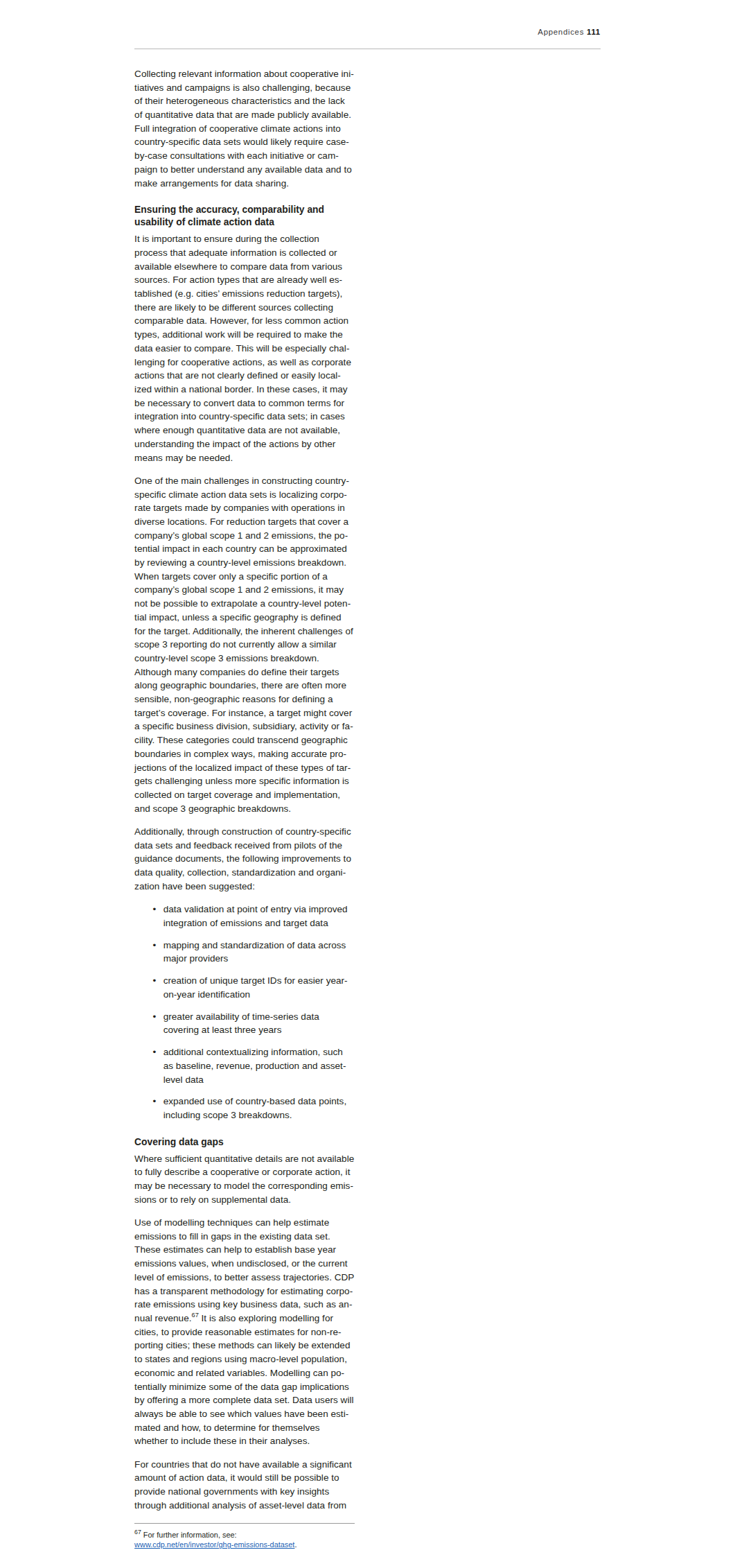Appendices 111
Collecting relevant information about cooperative initiatives and campaigns is also challenging, because of their heterogeneous characteristics and the lack of quantitative data that are made publicly available. Full integration of cooperative climate actions into country-specific data sets would likely require case-by-case consultations with each initiative or campaign to better understand any available data and to make arrangements for data sharing.
Ensuring the accuracy, comparability and usability of climate action data
It is important to ensure during the collection process that adequate information is collected or available elsewhere to compare data from various sources. For action types that are already well established (e.g. cities’ emissions reduction targets), there are likely to be different sources collecting comparable data. However, for less common action types, additional work will be required to make the data easier to compare. This will be especially challenging for cooperative actions, as well as corporate actions that are not clearly defined or easily localized within a national border. In these cases, it may be necessary to convert data to common terms for integration into country-specific data sets; in cases where enough quantitative data are not available, understanding the impact of the actions by other means may be needed.
One of the main challenges in constructing country-specific climate action data sets is localizing corporate targets made by companies with operations in diverse locations. For reduction targets that cover a company’s global scope 1 and 2 emissions, the potential impact in each country can be approximated by reviewing a country-level emissions breakdown. When targets cover only a specific portion of a company’s global scope 1 and 2 emissions, it may not be possible to extrapolate a country-level potential impact, unless a specific geography is defined for the target. Additionally, the inherent challenges of scope 3 reporting do not currently allow a similar country-level scope 3 emissions breakdown. Although many companies do define their targets along geographic boundaries, there are often more sensible, non-geographic reasons for defining a target’s coverage. For instance, a target might cover a specific business division, subsidiary, activity or facility. These categories could transcend geographic boundaries in complex ways, making accurate projections of the localized impact of these types of targets challenging unless more specific information is collected on target coverage and implementation, and scope 3 geographic breakdowns.
Additionally, through construction of country-specific data sets and feedback received from pilots of the guidance documents, the following improvements to data quality, collection, standardization and organization have been suggested:
data validation at point of entry via improved integration of emissions and target data
mapping and standardization of data across major providers
creation of unique target IDs for easier year-on-year identification
greater availability of time-series data covering at least three years
additional contextualizing information, such as baseline, revenue, production and asset-level data
expanded use of country-based data points, including scope 3 breakdowns.
Covering data gaps
Where sufficient quantitative details are not available to fully describe a cooperative or corporate action, it may be necessary to model the corresponding emissions or to rely on supplemental data.
Use of modelling techniques can help estimate emissions to fill in gaps in the existing data set. These estimates can help to establish base year emissions values, when undisclosed, or the current level of emissions, to better assess trajectories. CDP has a transparent methodology for estimating corporate emissions using key business data, such as annual revenue.67 It is also exploring modelling for cities, to provide reasonable estimates for non-reporting cities; these methods can likely be extended to states and regions using macro-level population, economic and related variables. Modelling can potentially minimize some of the data gap implications by offering a more complete data set. Data users will always be able to see which values have been estimated and how, to determine for themselves whether to include these in their analyses.
For countries that do not have available a significant amount of action data, it would still be possible to provide national governments with key insights through additional analysis of asset-level data from
67 For further information, see:
www.cdp.net/en/investor/ghg-emissions-dataset.